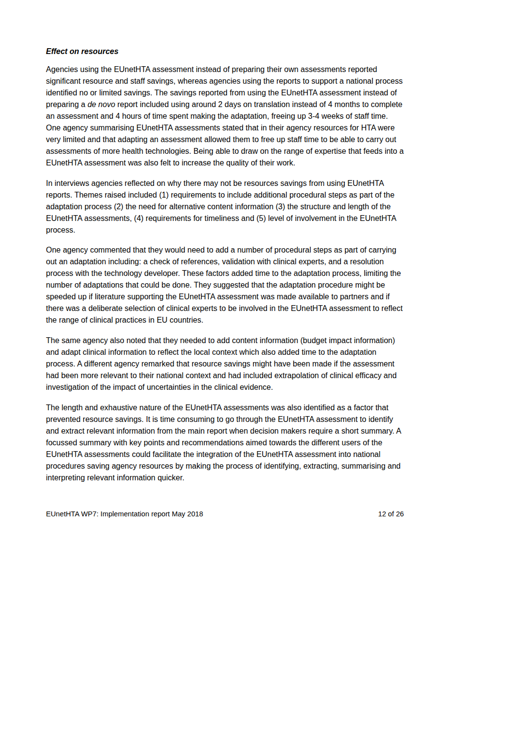Effect on resources
Agencies using the EUnetHTA assessment instead of preparing their own assessments reported significant resource and staff savings, whereas agencies using the reports to support a national process identified no or limited savings. The savings reported from using the EUnetHTA assessment instead of preparing a de novo report included using around 2 days on translation instead of 4 months to complete an assessment and 4 hours of time spent making the adaptation, freeing up 3-4 weeks of staff time. One agency summarising EUnetHTA assessments stated that in their agency resources for HTA were very limited and that adapting an assessment allowed them to free up staff time to be able to carry out assessments of more health technologies. Being able to draw on the range of expertise that feeds into a EUnetHTA assessment was also felt to increase the quality of their work.
In interviews agencies reflected on why there may not be resources savings from using EUnetHTA reports. Themes raised included (1) requirements to include additional procedural steps as part of the adaptation process (2) the need for alternative content information (3) the structure and length of the EUnetHTA assessments, (4) requirements for timeliness and (5) level of involvement in the EUnetHTA process.
One agency commented that they would need to add a number of procedural steps as part of carrying out an adaptation including: a check of references, validation with clinical experts, and a resolution process with the technology developer. These factors added time to the adaptation process, limiting the number of adaptations that could be done. They suggested that the adaptation procedure might be speeded up if literature supporting the EUnetHTA assessment was made available to partners and if there was a deliberate selection of clinical experts to be involved in the EUnetHTA assessment to reflect the range of clinical practices in EU countries.
The same agency also noted that they needed to add content information (budget impact information) and adapt clinical information to reflect the local context which also added time to the adaptation process. A different agency remarked that resource savings might have been made if the assessment had been more relevant to their national context and had included extrapolation of clinical efficacy and investigation of the impact of uncertainties in the clinical evidence.
The length and exhaustive nature of the EUnetHTA assessments was also identified as a factor that prevented resource savings. It is time consuming to go through the EUnetHTA assessment to identify and extract relevant information from the main report when decision makers require a short summary. A focussed summary with key points and recommendations aimed towards the different users of the EUnetHTA assessments could facilitate the integration of the EUnetHTA assessment into national procedures saving agency resources by making the process of identifying, extracting, summarising and interpreting relevant information quicker.
EUnetHTA WP7: Implementation report May 2018 12 of 26